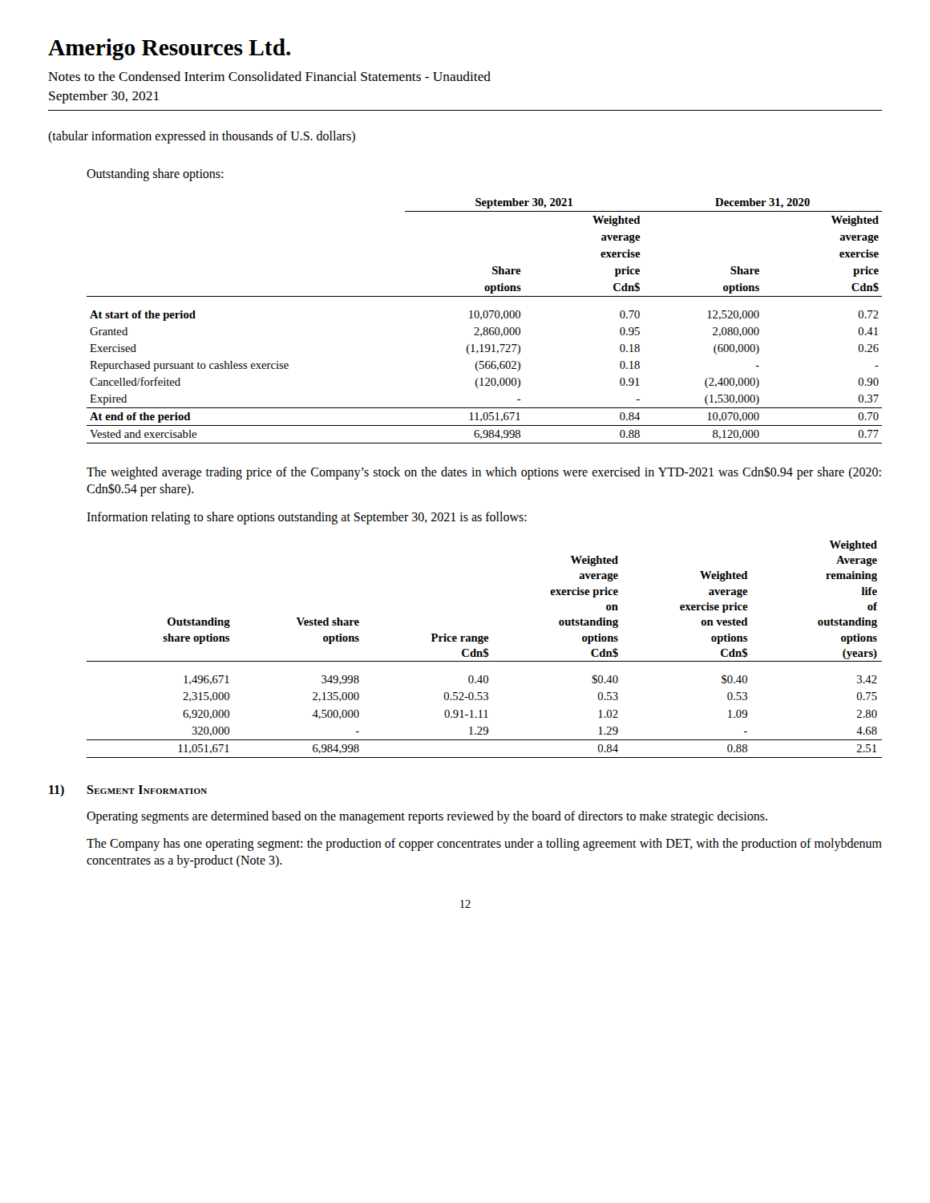Amerigo Resources Ltd.
Notes to the Condensed Interim Consolidated Financial Statements - Unaudited
September 30, 2021
(tabular information expressed in thousands of U.S. dollars)
Outstanding share options:
| | September 30, 2021 | December 31, 2020 |
| --- | --- | --- |
| | | Weighted | | Weighted |
| | | average | | average |
| | | exercise | | exercise |
| | Share | price | Share | price |
| | options | Cdn$ | options | Cdn$ |
| At start of the period | 10,070,000 | 0.70 | 12,520,000 | 0.72 |
| Granted | 2,860,000 | 0.95 | 2,080,000 | 0.41 |
| Exercised | (1,191,727) | 0.18 | (600,000) | 0.26 |
| Repurchased pursuant to cashless exercise | (566,602) | 0.18 | - | - |
| Cancelled/forfeited | (120,000) | 0.91 | (2,400,000) | 0.90 |
| Expired | - | - | (1,530,000) | 0.37 |
| At end of the period | 11,051,671 | 0.84 | 10,070,000 | 0.70 |
| Vested and exercisable | 6,984,998 | 0.88 | 8,120,000 | 0.77 |
The weighted average trading price of the Company’s stock on the dates in which options were exercised in YTD-2021 was Cdn$0.94 per share (2020: Cdn$0.54 per share).
Information relating to share options outstanding at September 30, 2021 is as follows:
| | | | | | Weighted |
| --- | --- | --- | --- | --- | --- |
| | | | Weighted | | Average |
| | | | average | Weighted | remaining |
| | | | exercise price | average | life |
| | | | on | exercise price | of |
| Outstanding | Vested share | | outstanding | on vested | outstanding |
| share options | options | Price range | options | options | options |
| | | Cdn$ | Cdn$ | Cdn$ | (years) |
| 1,496,671 | 349,998 | 0.40 | $0.40 | $0.40 | 3.42 |
| 2,315,000 | 2,135,000 | 0.52-0.53 | 0.53 | 0.53 | 0.75 |
| 6,920,000 | 4,500,000 | 0.91-1.11 | 1.02 | 1.09 | 2.80 |
| 320,000 | - | 1.29 | 1.29 | - | 4.68 |
| 11,051,671 | 6,984,998 | | 0.84 | 0.88 | 2.51 |
11)
Segment Information
Operating segments are determined based on the management reports reviewed by the board of directors to make strategic decisions.
The Company has one operating segment: the production of copper concentrates under a tolling agreement with DET, with the production of molybdenum concentrates as a by-product (Note 3).
12